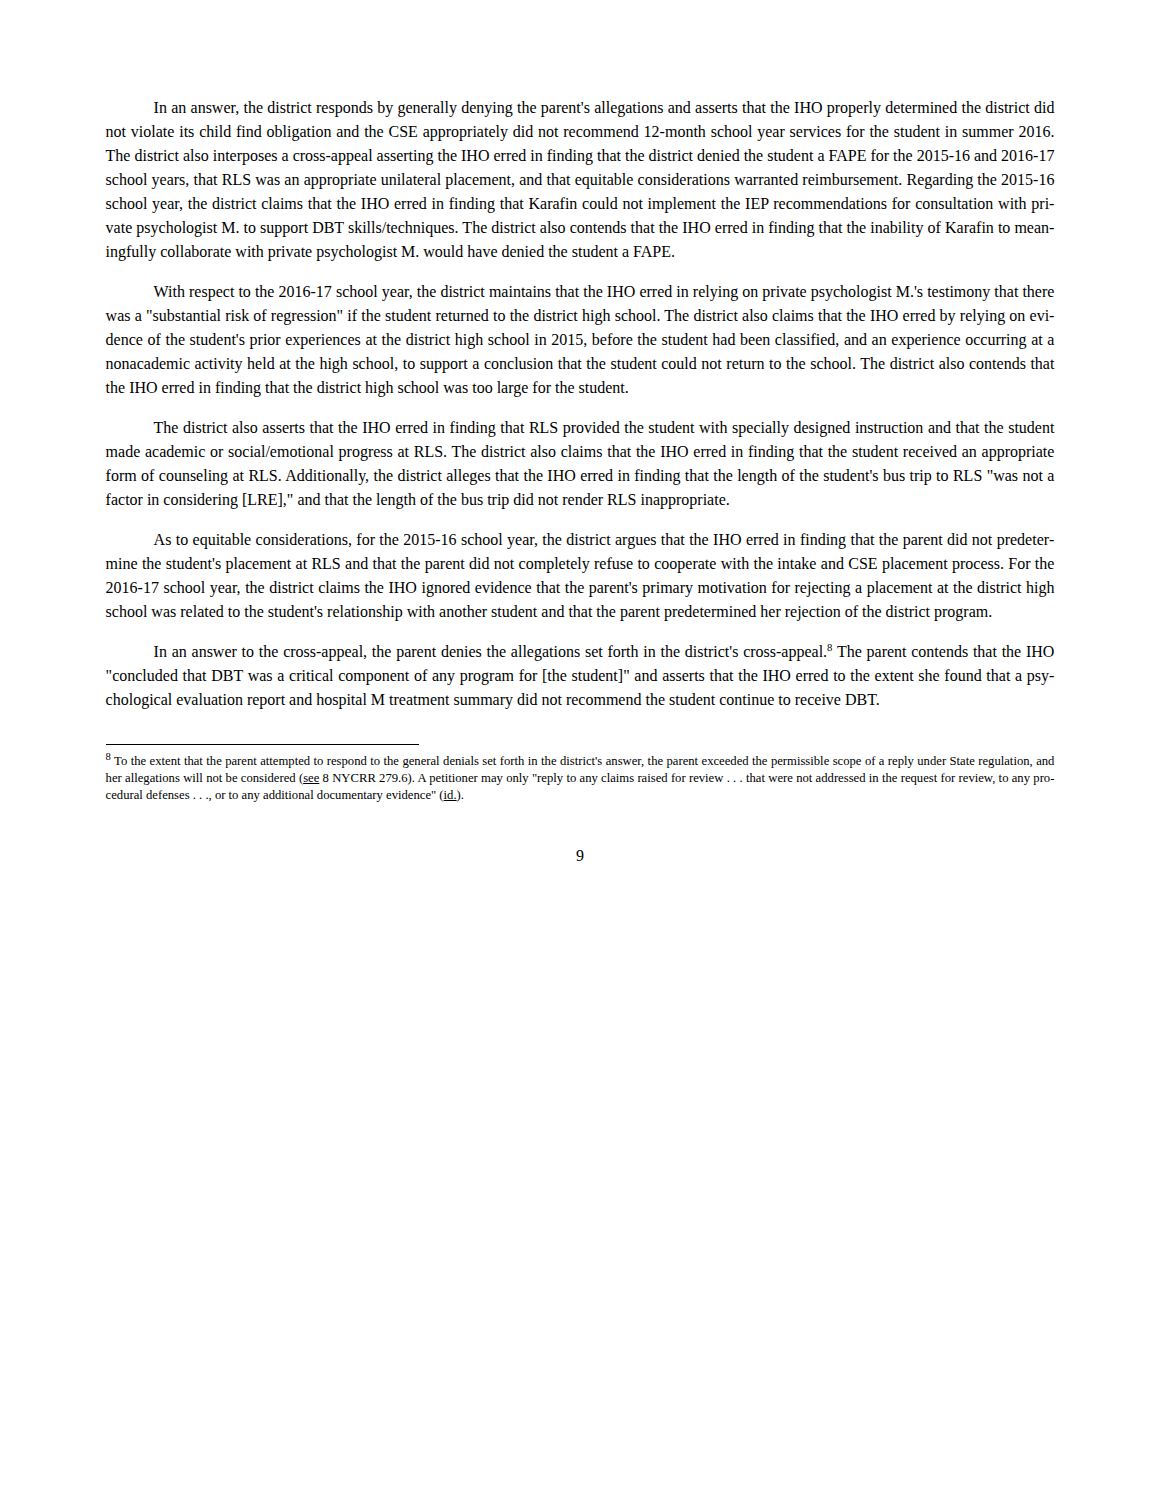In an answer, the district responds by generally denying the parent's allegations and asserts that the IHO properly determined the district did not violate its child find obligation and the CSE appropriately did not recommend 12-month school year services for the student in summer 2016. The district also interposes a cross-appeal asserting the IHO erred in finding that the district denied the student a FAPE for the 2015-16 and 2016-17 school years, that RLS was an appropriate unilateral placement, and that equitable considerations warranted reimbursement. Regarding the 2015-16 school year, the district claims that the IHO erred in finding that Karafin could not implement the IEP recommendations for consultation with private psychologist M. to support DBT skills/techniques. The district also contends that the IHO erred in finding that the inability of Karafin to meaningfully collaborate with private psychologist M. would have denied the student a FAPE.
With respect to the 2016-17 school year, the district maintains that the IHO erred in relying on private psychologist M.'s testimony that there was a "substantial risk of regression" if the student returned to the district high school. The district also claims that the IHO erred by relying on evidence of the student's prior experiences at the district high school in 2015, before the student had been classified, and an experience occurring at a nonacademic activity held at the high school, to support a conclusion that the student could not return to the school. The district also contends that the IHO erred in finding that the district high school was too large for the student.
The district also asserts that the IHO erred in finding that RLS provided the student with specially designed instruction and that the student made academic or social/emotional progress at RLS. The district also claims that the IHO erred in finding that the student received an appropriate form of counseling at RLS. Additionally, the district alleges that the IHO erred in finding that the length of the student's bus trip to RLS "was not a factor in considering [LRE]," and that the length of the bus trip did not render RLS inappropriate.
As to equitable considerations, for the 2015-16 school year, the district argues that the IHO erred in finding that the parent did not predetermine the student's placement at RLS and that the parent did not completely refuse to cooperate with the intake and CSE placement process. For the 2016-17 school year, the district claims the IHO ignored evidence that the parent's primary motivation for rejecting a placement at the district high school was related to the student's relationship with another student and that the parent predetermined her rejection of the district program.
In an answer to the cross-appeal, the parent denies the allegations set forth in the district's cross-appeal.8 The parent contends that the IHO "concluded that DBT was a critical component of any program for [the student]" and asserts that the IHO erred to the extent she found that a psychological evaluation report and hospital M treatment summary did not recommend the student continue to receive DBT.
8 To the extent that the parent attempted to respond to the general denials set forth in the district's answer, the parent exceeded the permissible scope of a reply under State regulation, and her allegations will not be considered (see 8 NYCRR 279.6). A petitioner may only "reply to any claims raised for review . . . that were not addressed in the request for review, to any procedural defenses . . ., or to any additional documentary evidence" (id.).
9